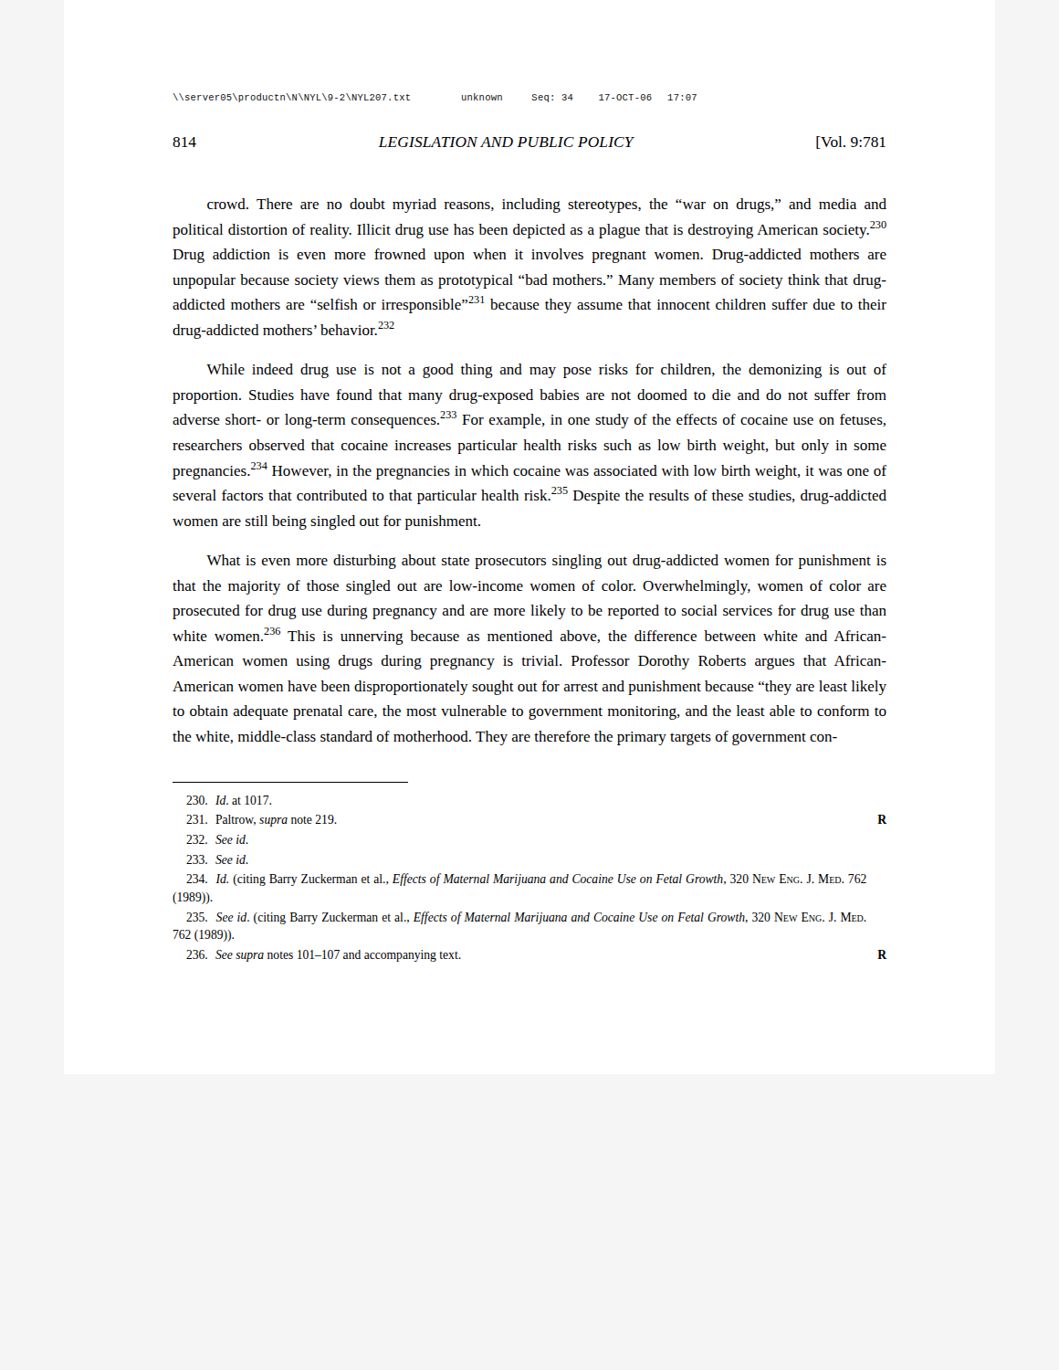\\server05\productn\N\NYL\9-2\NYL207.txt unknown Seq: 34 17-OCT-06 17:07
814 LEGISLATION AND PUBLIC POLICY [Vol. 9:781
crowd. There are no doubt myriad reasons, including stereotypes, the “war on drugs,” and media and political distortion of reality. Illicit drug use has been depicted as a plague that is destroying American society.230 Drug addiction is even more frowned upon when it involves pregnant women. Drug-addicted mothers are unpopular because society views them as prototypical “bad mothers.” Many members of society think that drug-addicted mothers are “selfish or irresponsible”231 because they assume that innocent children suffer due to their drug-addicted mothers’ behavior.232
While indeed drug use is not a good thing and may pose risks for children, the demonizing is out of proportion. Studies have found that many drug-exposed babies are not doomed to die and do not suffer from adverse short- or long-term consequences.233 For example, in one study of the effects of cocaine use on fetuses, researchers observed that cocaine increases particular health risks such as low birth weight, but only in some pregnancies.234 However, in the pregnancies in which cocaine was associated with low birth weight, it was one of several factors that contributed to that particular health risk.235 Despite the results of these studies, drug-addicted women are still being singled out for punishment.
What is even more disturbing about state prosecutors singling out drug-addicted women for punishment is that the majority of those singled out are low-income women of color. Overwhelmingly, women of color are prosecuted for drug use during pregnancy and are more likely to be reported to social services for drug use than white women.236 This is unnerving because as mentioned above, the difference between white and African-American women using drugs during pregnancy is trivial. Professor Dorothy Roberts argues that African-American women have been disproportionately sought out for arrest and punishment because “they are least likely to obtain adequate prenatal care, the most vulnerable to government monitoring, and the least able to conform to the white, middle-class standard of motherhood. They are therefore the primary targets of government con-
230. Id. at 1017.
231. Paltrow, supra note 219.R
232. See id.
233. See id.
234. Id. (citing Barry Zuckerman et al., Effects of Maternal Marijuana and Cocaine Use on Fetal Growth, 320 New Eng. J. Med. 762 (1989)).
235. See id. (citing Barry Zuckerman et al., Effects of Maternal Marijuana and Cocaine Use on Fetal Growth, 320 New Eng. J. Med. 762 (1989)).
236. See supra notes 101–107 and accompanying text.R